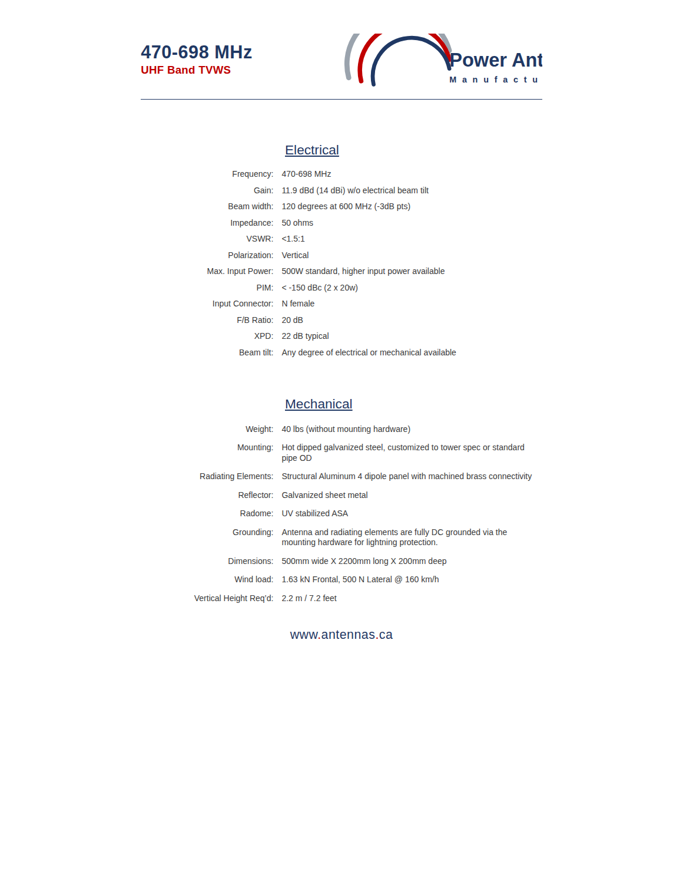470-698 MHz
UHF Band TVWS
Power Antenna M a n u f a c t u r i n g
Electrical
| Frequency: | 470-698 MHz |
| Gain: | 11.9 dBd (14 dBi) w/o electrical beam tilt |
| Beam width: | 120 degrees at 600 MHz (-3dB pts) |
| Impedance: | 50 ohms |
| VSWR: | <1.5:1 |
| Polarization: | Vertical |
| Max. Input Power: | 500W standard, higher input power available |
| PIM: | < -150 dBc (2 x 20w) |
| Input Connector: | N female |
| F/B Ratio: | 20 dB |
| XPD: | 22 dB typical |
| Beam tilt: | Any degree of electrical or mechanical available |
Mechanical
| Weight: | 40 lbs (without mounting hardware) |
| Mounting: | Hot dipped galvanized steel, customized to tower spec or standard pipe OD |
| Radiating Elements: | Structural Aluminum 4 dipole panel with machined brass connectivity |
| Reflector: | Galvanized sheet metal |
| Radome: | UV stabilized ASA |
| Grounding: | Antenna and radiating elements are fully DC grounded via the mounting hardware for lightning protection. |
| Dimensions: | 500mm wide X 2200mm long X 200mm deep |
| Wind load: | 1.63 kN Frontal, 500 N Lateral @ 160 km/h |
| Vertical Height Req’d: | 2.2 m / 7.2 feet |
www. antennas. ca